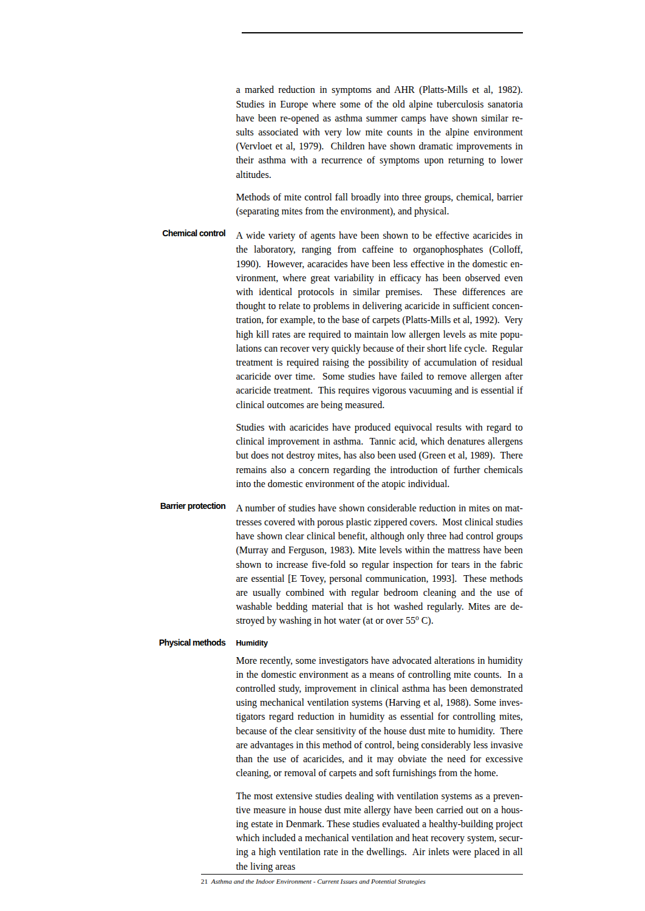a marked reduction in symptoms and AHR (Platts-Mills et al, 1982). Studies in Europe where some of the old alpine tuberculosis sanatoria have been re-opened as asthma summer camps have shown similar results associated with very low mite counts in the alpine environment (Vervloet et al, 1979). Children have shown dramatic improvements in their asthma with a recurrence of symptoms upon returning to lower altitudes.
Methods of mite control fall broadly into three groups, chemical, barrier (separating mites from the environment), and physical.
Chemical control
A wide variety of agents have been shown to be effective acaricides in the laboratory, ranging from caffeine to organophosphates (Colloff, 1990). However, acaracides have been less effective in the domestic environment, where great variability in efficacy has been observed even with identical protocols in similar premises. These differences are thought to relate to problems in delivering acaricide in sufficient concentration, for example, to the base of carpets (Platts-Mills et al, 1992). Very high kill rates are required to maintain low allergen levels as mite populations can recover very quickly because of their short life cycle. Regular treatment is required raising the possibility of accumulation of residual acaricide over time. Some studies have failed to remove allergen after acaricide treatment. This requires vigorous vacuuming and is essential if clinical outcomes are being measured.
Studies with acaricides have produced equivocal results with regard to clinical improvement in asthma. Tannic acid, which denatures allergens but does not destroy mites, has also been used (Green et al, 1989). There remains also a concern regarding the introduction of further chemicals into the domestic environment of the atopic individual.
Barrier protection
A number of studies have shown considerable reduction in mites on mattresses covered with porous plastic zippered covers. Most clinical studies have shown clear clinical benefit, although only three had control groups (Murray and Ferguson, 1983). Mite levels within the mattress have been shown to increase five-fold so regular inspection for tears in the fabric are essential [E Tovey, personal communication, 1993]. These methods are usually combined with regular bedroom cleaning and the use of washable bedding material that is hot washed regularly. Mites are destroyed by washing in hot water (at or over 55o C).
Physical methods
Humidity
More recently, some investigators have advocated alterations in humidity in the domestic environment as a means of controlling mite counts. In a controlled study, improvement in clinical asthma has been demonstrated using mechanical ventilation systems (Harving et al, 1988). Some investigators regard reduction in humidity as essential for controlling mites, because of the clear sensitivity of the house dust mite to humidity. There are advantages in this method of control, being considerably less invasive than the use of acaricides, and it may obviate the need for excessive cleaning, or removal of carpets and soft furnishings from the home.
The most extensive studies dealing with ventilation systems as a preventive measure in house dust mite allergy have been carried out on a housing estate in Denmark. These studies evaluated a healthy-building project which included a mechanical ventilation and heat recovery system, securing a high ventilation rate in the dwellings. Air inlets were placed in all the living areas
21 Asthma and the Indoor Environment - Current Issues and Potential Strategies